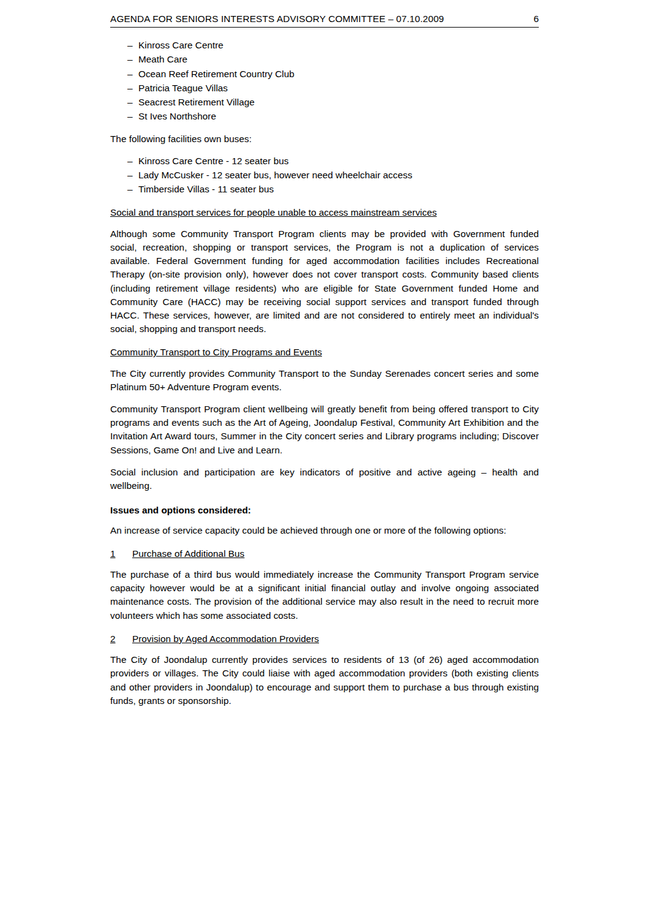AGENDA FOR SENIORS INTERESTS ADVISORY COMMITTEE – 07.10.2009 6
Kinross Care Centre
Meath Care
Ocean Reef Retirement Country Club
Patricia Teague Villas
Seacrest Retirement Village
St Ives Northshore
The following facilities own buses:
Kinross Care Centre - 12 seater bus
Lady McCusker - 12 seater bus, however need wheelchair access
Timberside Villas - 11 seater bus
Social and transport services for people unable to access mainstream services
Although some Community Transport Program clients may be provided with Government funded social, recreation, shopping or transport services, the Program is not a duplication of services available. Federal Government funding for aged accommodation facilities includes Recreational Therapy (on-site provision only), however does not cover transport costs. Community based clients (including retirement village residents) who are eligible for State Government funded Home and Community Care (HACC) may be receiving social support services and transport funded through HACC. These services, however, are limited and are not considered to entirely meet an individual's social, shopping and transport needs.
Community Transport to City Programs and Events
The City currently provides Community Transport to the Sunday Serenades concert series and some Platinum 50+ Adventure Program events.
Community Transport Program client wellbeing will greatly benefit from being offered transport to City programs and events such as the Art of Ageing, Joondalup Festival, Community Art Exhibition and the Invitation Art Award tours, Summer in the City concert series and Library programs including; Discover Sessions, Game On! and Live and Learn.
Social inclusion and participation are key indicators of positive and active ageing – health and wellbeing.
Issues and options considered:
An increase of service capacity could be achieved through one or more of the following options:
1 Purchase of Additional Bus
The purchase of a third bus would immediately increase the Community Transport Program service capacity however would be at a significant initial financial outlay and involve ongoing associated maintenance costs. The provision of the additional service may also result in the need to recruit more volunteers which has some associated costs.
2 Provision by Aged Accommodation Providers
The City of Joondalup currently provides services to residents of 13 (of 26) aged accommodation providers or villages. The City could liaise with aged accommodation providers (both existing clients and other providers in Joondalup) to encourage and support them to purchase a bus through existing funds, grants or sponsorship.